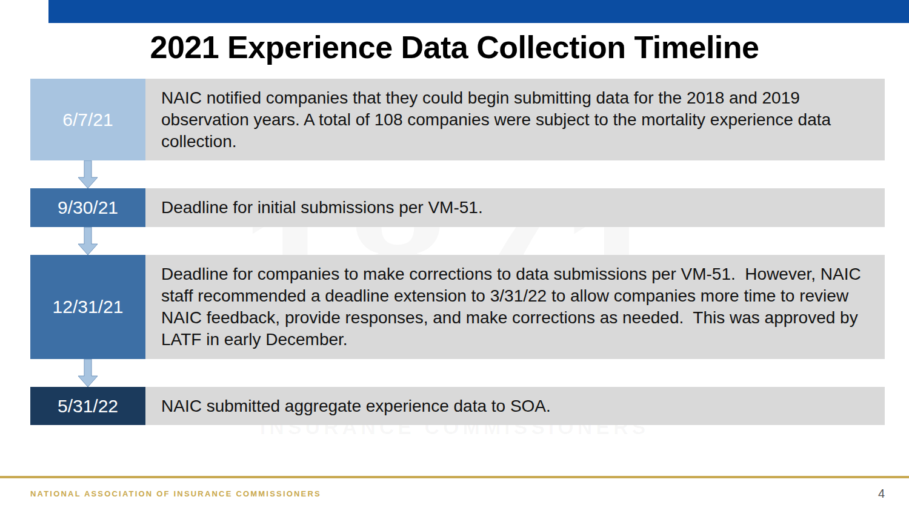1871
INSURANCE COMMISSIONERS
2021 Experience Data Collection Timeline
6/7/21
NAIC notified companies that they could begin submitting data for the 2018 and 2019 observation years. A total of 108 companies were subject to the mortality experience data collection.
9/30/21
Deadline for initial submissions per VM-51.
12/31/21
Deadline for companies to make corrections to data submissions per VM-51. However, NAIC staff recommended a deadline extension to 3/31/22 to allow companies more time to review NAIC feedback, provide responses, and make corrections as needed. This was approved by LATF in early December.
5/31/22
NAIC submitted aggregate experience data to SOA.
NATIONAL ASSOCIATION OF INSURANCE COMMISSIONERS
4